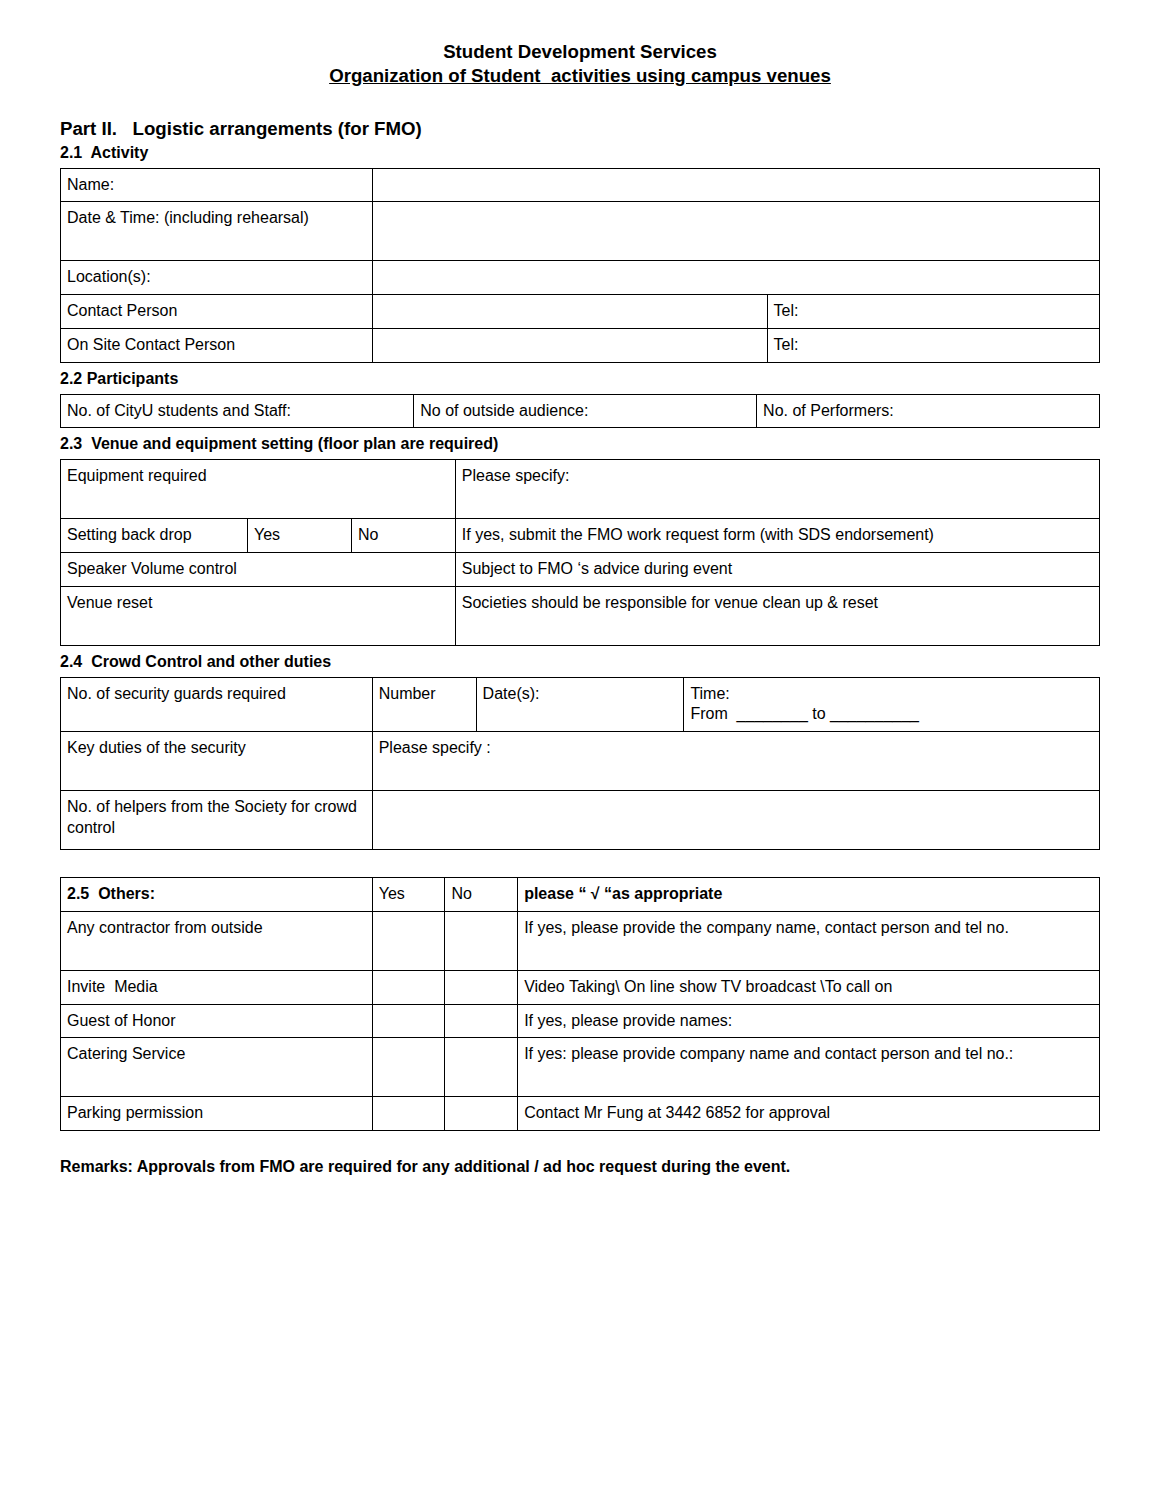Student Development Services
Organization of Student activities using campus venues
Part II. Logistic arrangements (for FMO)
2.1 Activity
| Name: | |
| Date & Time: (including rehearsal) | |
| Location(s): | |
| Contact Person | | Tel: |
| On Site Contact Person | | Tel: |
2.2 Participants
| No. of CityU students and Staff: | No of outside audience: | No. of Performers: |
2.3 Venue and equipment setting (floor plan are required)
| Equipment required | Please specify: |
| Setting back drop | Yes | No | If yes, submit the FMO work request form (with SDS endorsement) |
| Speaker Volume control | Subject to FMO ‘s advice during event |
| Venue reset | Societies should be responsible for venue clean up & reset |
2.4 Crowd Control and other duties
| No. of security guards required | Number | Date(s): | Time: From ________ to __________ |
| Key duties of the security | Please specify : |
| No. of helpers from the Society for crowd control | |
| 2.5 Others: | Yes | No | please “ √ “as appropriate |
| Any contractor from outside | | | If yes, please provide the company name, contact person and tel no. |
| Invite Media | | | Video Taking\ On line show TV broadcast \To call on |
| Guest of Honor | | | If yes, please provide names: |
| Catering Service | | | If yes: please provide company name and contact person and tel no.: |
| Parking permission | | | Contact Mr Fung at 3442 6852 for approval |
Remarks: Approvals from FMO are required for any additional / ad hoc request during the event.